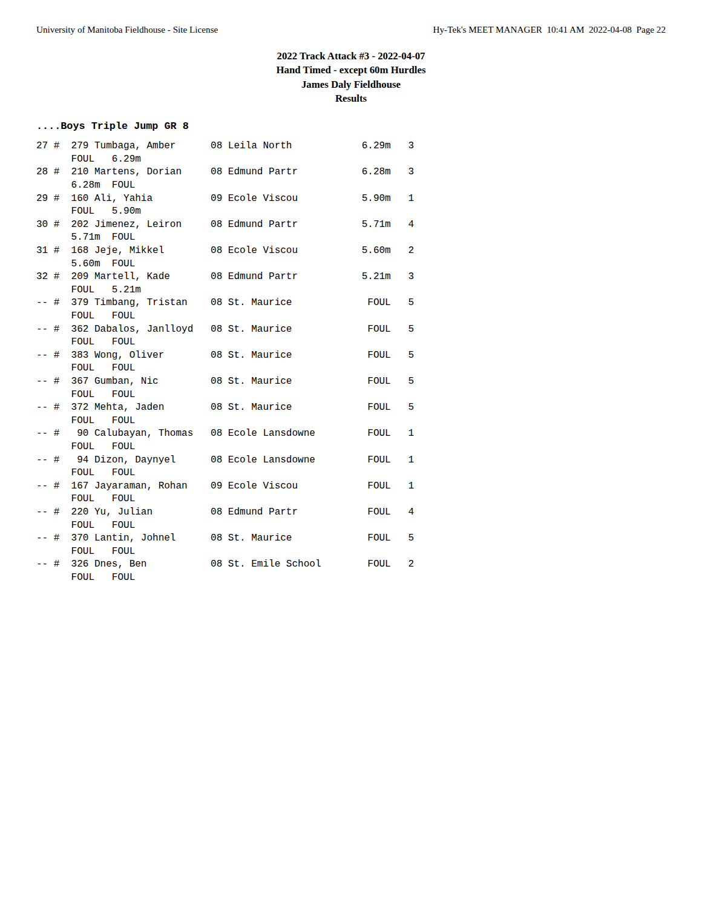University of Manitoba Fieldhouse - Site License Hy-Tek's MEET MANAGER 10:41 AM 2022-04-08 Page 22
2022 Track Attack #3 - 2022-04-07
Hand Timed - except 60m Hurdles
James Daly Fieldhouse
Results
....Boys Triple Jump GR 8
27 #  279 Tumbaga, Amber      08 Leila North            6.29m   3
      FOUL   6.29m
28 #  210 Martens, Dorian     08 Edmund Partr           6.28m   3
      6.28m  FOUL
29 #  160 Ali, Yahia          09 Ecole Viscou           5.90m   1
      FOUL   5.90m
30 #  202 Jimenez, Leiron     08 Edmund Partr           5.71m   4
      5.71m  FOUL
31 #  168 Jeje, Mikkel        08 Ecole Viscou           5.60m   2
      5.60m  FOUL
32 #  209 Martell, Kade       08 Edmund Partr           5.21m   3
      FOUL   5.21m
-- #  379 Timbang, Tristan    08 St. Maurice             FOUL   5
      FOUL   FOUL
-- #  362 Dabalos, Janlloyd   08 St. Maurice             FOUL   5
      FOUL   FOUL
-- #  383 Wong, Oliver        08 St. Maurice             FOUL   5
      FOUL   FOUL
-- #  367 Gumban, Nic         08 St. Maurice             FOUL   5
      FOUL   FOUL
-- #  372 Mehta, Jaden        08 St. Maurice             FOUL   5
      FOUL   FOUL
-- #   90 Calubayan, Thomas   08 Ecole Lansdowne         FOUL   1
      FOUL   FOUL
-- #   94 Dizon, Daynyel      08 Ecole Lansdowne         FOUL   1
      FOUL   FOUL
-- #  167 Jayaraman, Rohan    09 Ecole Viscou            FOUL   1
      FOUL   FOUL
-- #  220 Yu, Julian          08 Edmund Partr            FOUL   4
      FOUL   FOUL
-- #  370 Lantin, Johnel      08 St. Maurice             FOUL   5
      FOUL   FOUL
-- #  326 Dnes, Ben           08 St. Emile School        FOUL   2
      FOUL   FOUL